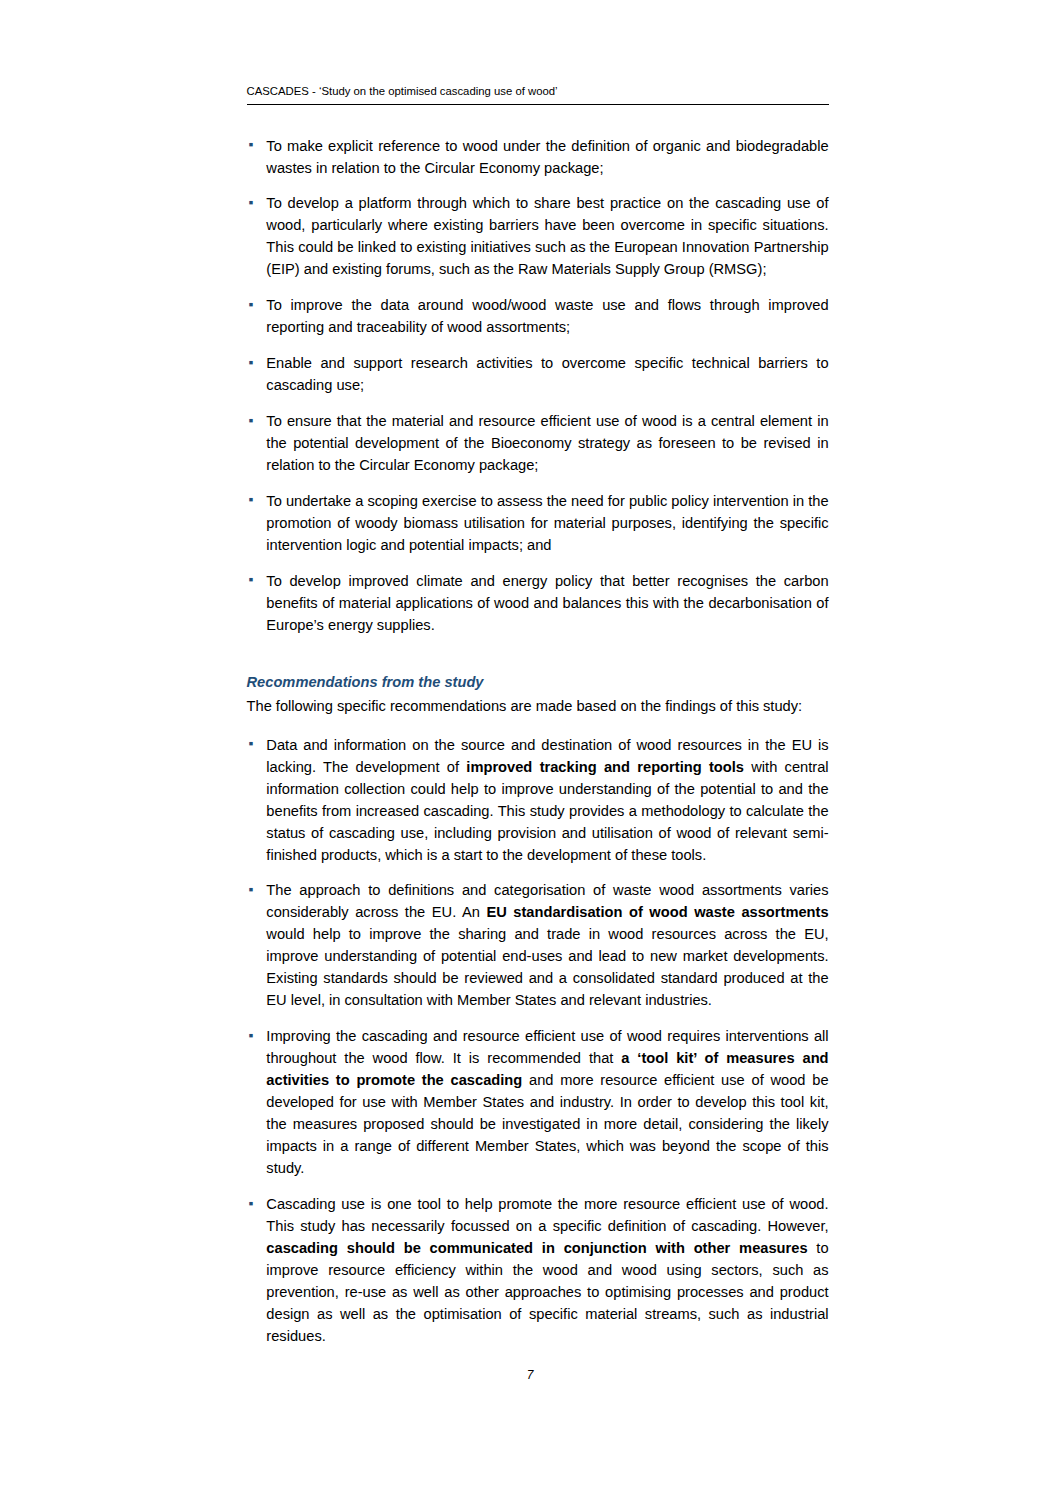CASCADES - ‘Study on the optimised cascading use of wood’
To make explicit reference to wood under the definition of organic and biodegradable wastes in relation to the Circular Economy package;
To develop a platform through which to share best practice on the cascading use of wood, particularly where existing barriers have been overcome in specific situations. This could be linked to existing initiatives such as the European Innovation Partnership (EIP) and existing forums, such as the Raw Materials Supply Group (RMSG);
To improve the data around wood/wood waste use and flows through improved reporting and traceability of wood assortments;
Enable and support research activities to overcome specific technical barriers to cascading use;
To ensure that the material and resource efficient use of wood is a central element in the potential development of the Bioeconomy strategy as foreseen to be revised in relation to the Circular Economy package;
To undertake a scoping exercise to assess the need for public policy intervention in the promotion of woody biomass utilisation for material purposes, identifying the specific intervention logic and potential impacts; and
To develop improved climate and energy policy that better recognises the carbon benefits of material applications of wood and balances this with the decarbonisation of Europe’s energy supplies.
Recommendations from the study
The following specific recommendations are made based on the findings of this study:
Data and information on the source and destination of wood resources in the EU is lacking. The development of improved tracking and reporting tools with central information collection could help to improve understanding of the potential to and the benefits from increased cascading. This study provides a methodology to calculate the status of cascading use, including provision and utilisation of wood of relevant semi-finished products, which is a start to the development of these tools.
The approach to definitions and categorisation of waste wood assortments varies considerably across the EU. An EU standardisation of wood waste assortments would help to improve the sharing and trade in wood resources across the EU, improve understanding of potential end-uses and lead to new market developments. Existing standards should be reviewed and a consolidated standard produced at the EU level, in consultation with Member States and relevant industries.
Improving the cascading and resource efficient use of wood requires interventions all throughout the wood flow. It is recommended that a ‘tool kit’ of measures and activities to promote the cascading and more resource efficient use of wood be developed for use with Member States and industry. In order to develop this tool kit, the measures proposed should be investigated in more detail, considering the likely impacts in a range of different Member States, which was beyond the scope of this study.
Cascading use is one tool to help promote the more resource efficient use of wood. This study has necessarily focussed on a specific definition of cascading. However, cascading should be communicated in conjunction with other measures to improve resource efficiency within the wood and wood using sectors, such as prevention, re-use as well as other approaches to optimising processes and product design as well as the optimisation of specific material streams, such as industrial residues.
7